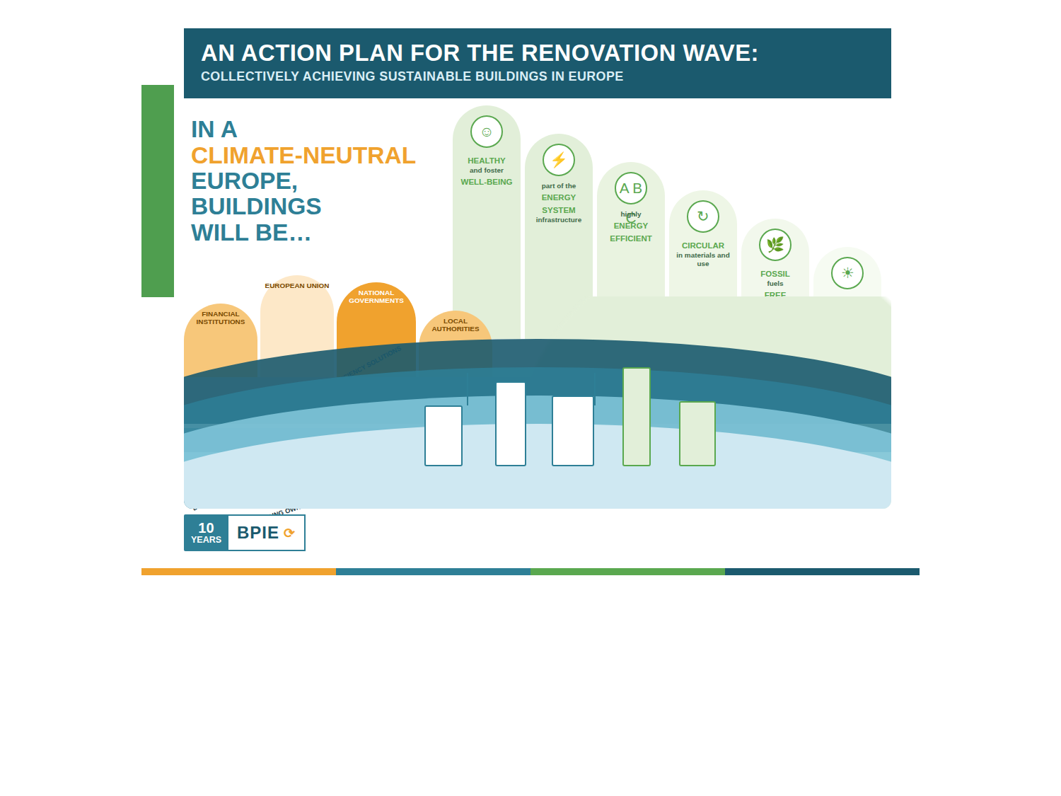An Action Plan for the Renovation Wave:
Collectively Achieving Sustainable Buildings in Europe
In a
Climate-Neutral
Europe, Buildings
Will Be…
☺ Healthyand foster Well-Being
⚡ part of the Energy Systeminfrastructure
A B C highly Energy Efficient
↻ Circularin materials and use
🌿 Fossilfuels Free
☀ Resilientto climate risks
Financial Institutions
European Union
National Governments
Local Authorities
Suppliers of Energy Efficiency Solutions Suppliers of Electricity and Heating Manufacturers Contracting & Construction Building Designers Building Owners
10 YEARS
BPIE⟳